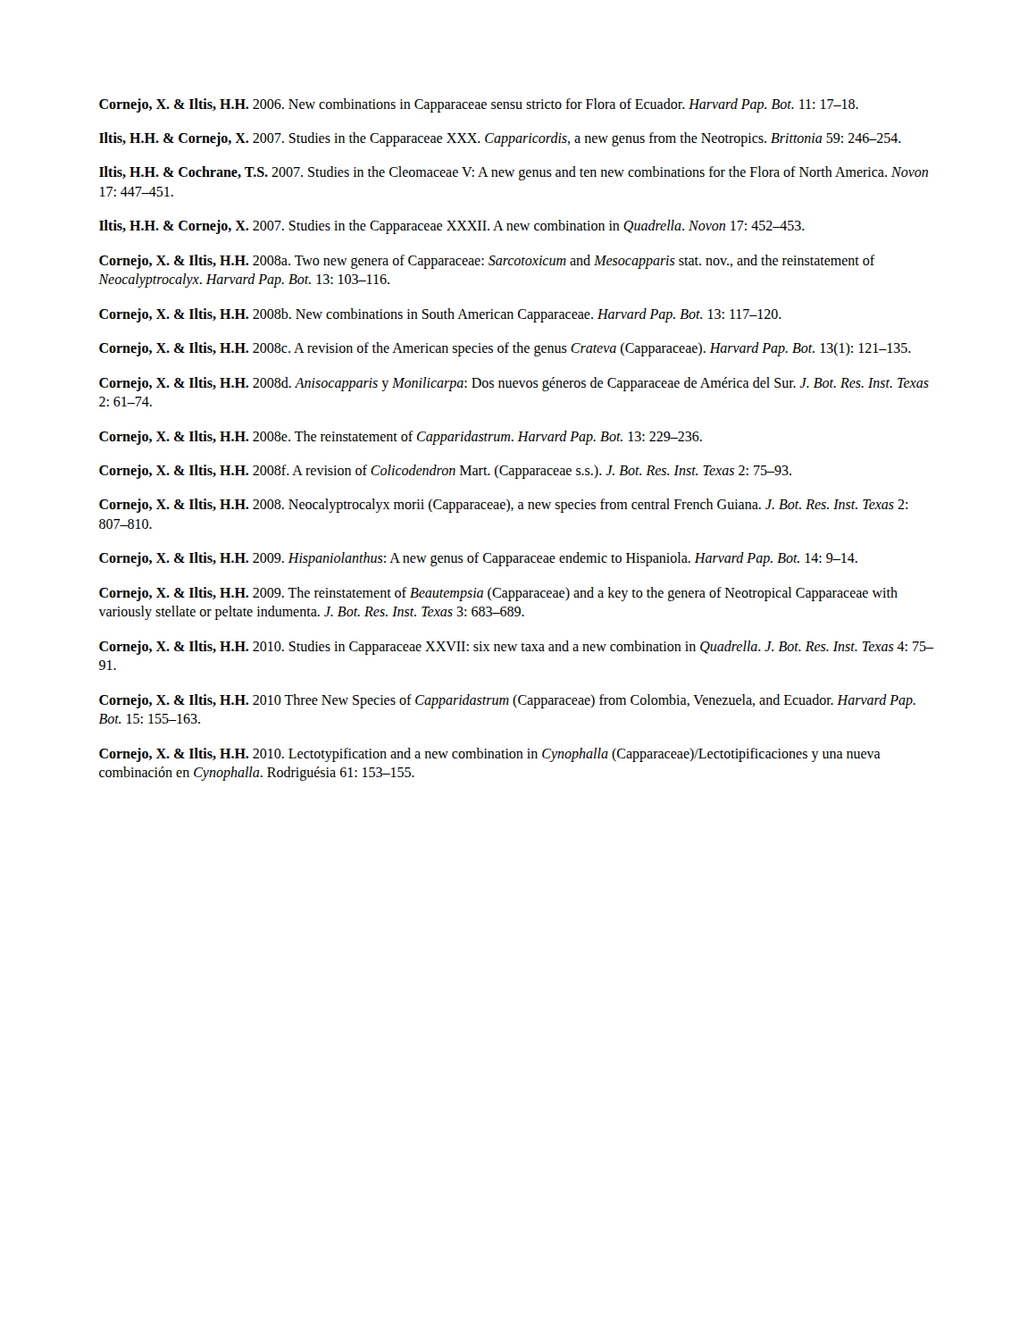Cornejo, X. & Iltis, H.H. 2006. New combinations in Capparaceae sensu stricto for Flora of Ecuador. Harvard Pap. Bot. 11: 17–18.
Iltis, H.H. & Cornejo, X. 2007. Studies in the Capparaceae XXX. Capparicordis, a new genus from the Neotropics. Brittonia 59: 246–254.
Iltis, H.H. & Cochrane, T.S. 2007. Studies in the Cleomaceae V: A new genus and ten new combinations for the Flora of North America. Novon 17: 447–451.
Iltis, H.H. & Cornejo, X. 2007. Studies in the Capparaceae XXXII. A new combination in Quadrella. Novon 17: 452–453.
Cornejo, X. & Iltis, H.H. 2008a. Two new genera of Capparaceae: Sarcotoxicum and Mesocapparis stat. nov., and the reinstatement of Neocalyptrocalyx. Harvard Pap. Bot. 13: 103–116.
Cornejo, X. & Iltis, H.H. 2008b. New combinations in South American Capparaceae. Harvard Pap. Bot. 13: 117–120.
Cornejo, X. & Iltis, H.H. 2008c. A revision of the American species of the genus Crateva (Capparaceae). Harvard Pap. Bot. 13(1): 121–135.
Cornejo, X. & Iltis, H.H. 2008d. Anisocapparis y Monilicarpa: Dos nuevos géneros de Capparaceae de América del Sur. J. Bot. Res. Inst. Texas 2: 61–74.
Cornejo, X. & Iltis, H.H. 2008e. The reinstatement of Capparidastrum. Harvard Pap. Bot. 13: 229–236.
Cornejo, X. & Iltis, H.H. 2008f. A revision of Colicodendron Mart. (Capparaceae s.s.). J. Bot. Res. Inst. Texas 2: 75–93.
Cornejo, X. & Iltis, H.H. 2008. Neocalyptrocalyx morii (Capparaceae), a new species from central French Guiana. J. Bot. Res. Inst. Texas 2: 807–810.
Cornejo, X. & Iltis, H.H. 2009. Hispaniolanthus: A new genus of Capparaceae endemic to Hispaniola. Harvard Pap. Bot. 14: 9–14.
Cornejo, X. & Iltis, H.H. 2009. The reinstatement of Beautempsia (Capparaceae) and a key to the genera of Neotropical Capparaceae with variously stellate or peltate indumenta. J. Bot. Res. Inst. Texas 3: 683–689.
Cornejo, X. & Iltis, H.H. 2010. Studies in Capparaceae XXVII: six new taxa and a new combination in Quadrella. J. Bot. Res. Inst. Texas 4: 75–91.
Cornejo, X. & Iltis, H.H. 2010 Three New Species of Capparidastrum (Capparaceae) from Colombia, Venezuela, and Ecuador. Harvard Pap. Bot. 15: 155–163.
Cornejo, X. & Iltis, H.H. 2010. Lectotypification and a new combination in Cynophalla (Capparaceae)/Lectotipificaciones y una nueva combinación en Cynophalla. Rodriguésia 61: 153–155.